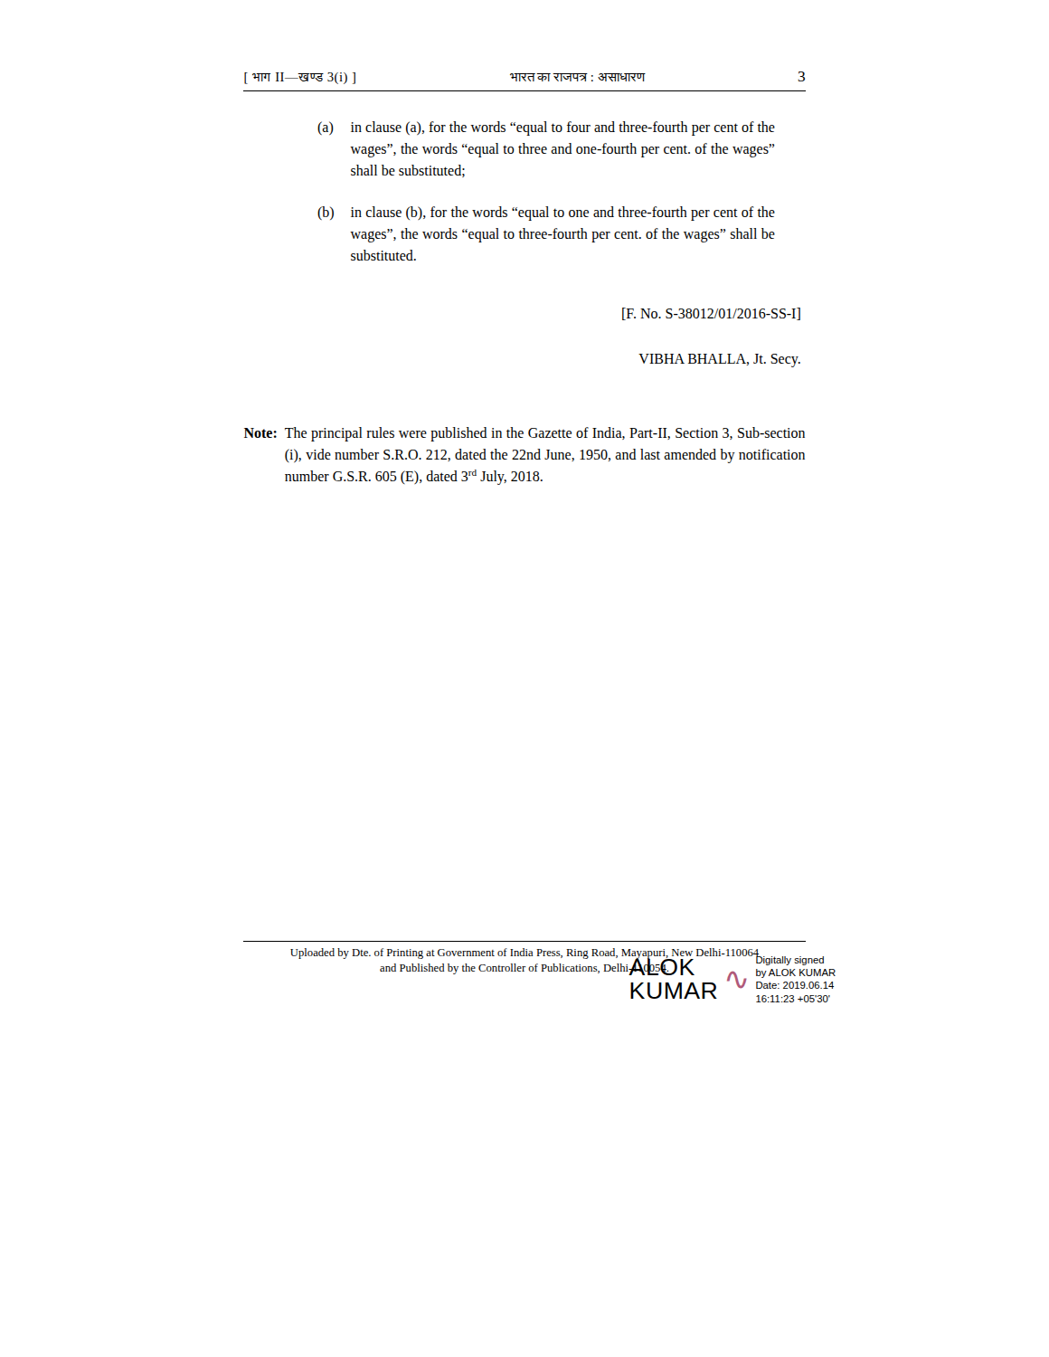[ भाग II—खण्ड 3(i) ]
भारत का राजपत्र : असाधारण
3
(a)
in clause (a), for the words “equal to four and three-fourth per cent of the wages”, the words “equal to three and one-fourth per cent. of the wages” shall be substituted;
(b)
in clause (b), for the words “equal to one and three-fourth per cent of the wages”, the words “equal to three-fourth per cent. of the wages” shall be substituted.
[F. No. S-38012/01/2016-SS-I]
VIBHA BHALLA, Jt. Secy.
Note:
The principal rules were published in the Gazette of India, Part-II, Section 3, Sub-section (i), vide number S.R.O. 212, dated the 22nd June, 1950, and last amended by notification number G.S.R. 605 (E), dated 3rd July, 2018.
Uploaded by Dte. of Printing at Government of India Press, Ring Road, Mayapuri, New Delhi-110064
and Published by the Controller of Publications, Delhi-110054.
ALOK
KUMAR
∿
Digitally signed
by ALOK KUMAR
Date: 2019.06.14
16:11:23 +05'30'